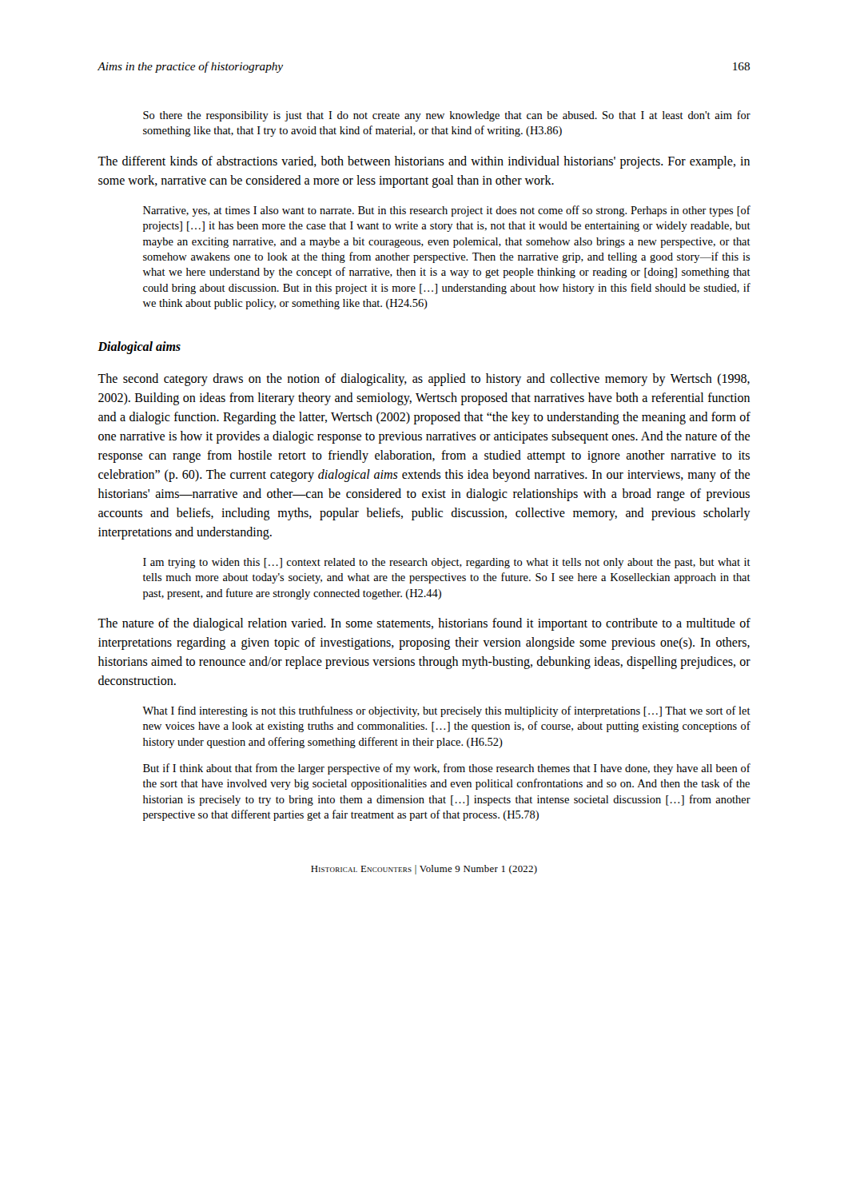Aims in the practice of historiography 168
So there the responsibility is just that I do not create any new knowledge that can be abused. So that I at least don't aim for something like that, that I try to avoid that kind of material, or that kind of writing. (H3.86)
The different kinds of abstractions varied, both between historians and within individual historians' projects. For example, in some work, narrative can be considered a more or less important goal than in other work.
Narrative, yes, at times I also want to narrate. But in this research project it does not come off so strong. Perhaps in other types [of projects] […] it has been more the case that I want to write a story that is, not that it would be entertaining or widely readable, but maybe an exciting narrative, and a maybe a bit courageous, even polemical, that somehow also brings a new perspective, or that somehow awakens one to look at the thing from another perspective. Then the narrative grip, and telling a good story—if this is what we here understand by the concept of narrative, then it is a way to get people thinking or reading or [doing] something that could bring about discussion. But in this project it is more […] understanding about how history in this field should be studied, if we think about public policy, or something like that. (H24.56)
Dialogical aims
The second category draws on the notion of dialogicality, as applied to history and collective memory by Wertsch (1998, 2002). Building on ideas from literary theory and semiology, Wertsch proposed that narratives have both a referential function and a dialogic function. Regarding the latter, Wertsch (2002) proposed that “the key to understanding the meaning and form of one narrative is how it provides a dialogic response to previous narratives or anticipates subsequent ones. And the nature of the response can range from hostile retort to friendly elaboration, from a studied attempt to ignore another narrative to its celebration” (p. 60). The current category dialogical aims extends this idea beyond narratives. In our interviews, many of the historians' aims—narrative and other—can be considered to exist in dialogic relationships with a broad range of previous accounts and beliefs, including myths, popular beliefs, public discussion, collective memory, and previous scholarly interpretations and understanding.
I am trying to widen this […] context related to the research object, regarding to what it tells not only about the past, but what it tells much more about today's society, and what are the perspectives to the future. So I see here a Koselleckian approach in that past, present, and future are strongly connected together. (H2.44)
The nature of the dialogical relation varied. In some statements, historians found it important to contribute to a multitude of interpretations regarding a given topic of investigations, proposing their version alongside some previous one(s). In others, historians aimed to renounce and/or replace previous versions through myth-busting, debunking ideas, dispelling prejudices, or deconstruction.
What I find interesting is not this truthfulness or objectivity, but precisely this multiplicity of interpretations […] That we sort of let new voices have a look at existing truths and commonalities. […] the question is, of course, about putting existing conceptions of history under question and offering something different in their place. (H6.52)
But if I think about that from the larger perspective of my work, from those research themes that I have done, they have all been of the sort that have involved very big societal oppositionalities and even political confrontations and so on. And then the task of the historian is precisely to try to bring into them a dimension that […] inspects that intense societal discussion […] from another perspective so that different parties get a fair treatment as part of that process. (H5.78)
Historical Encounters | Volume 9 Number 1 (2022)